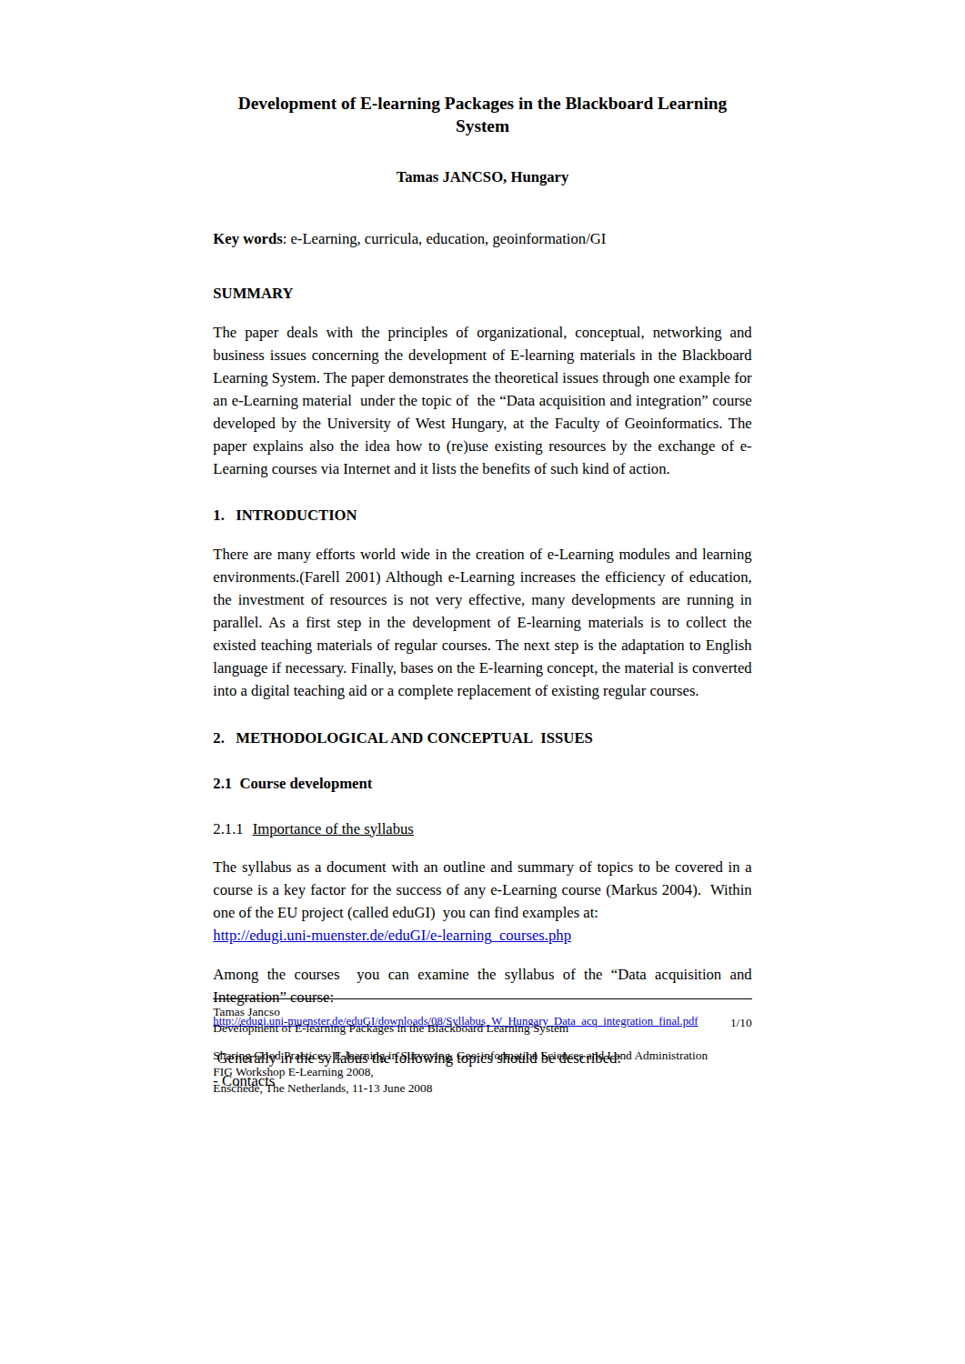Development of E-learning Packages in the Blackboard Learning System
Tamas JANCSO, Hungary
Key words: e-Learning, curricula, education, geoinformation/GI
SUMMARY
The paper deals with the principles of organizational, conceptual, networking and business issues concerning the development of E-learning materials in the Blackboard Learning System. The paper demonstrates the theoretical issues through one example for an e-Learning material under the topic of the “Data acquisition and integration” course developed by the University of West Hungary, at the Faculty of Geoinformatics. The paper explains also the idea how to (re)use existing resources by the exchange of e-Learning courses via Internet and it lists the benefits of such kind of action.
1. INTRODUCTION
There are many efforts world wide in the creation of e-Learning modules and learning environments.(Farell 2001) Although e-Learning increases the efficiency of education, the investment of resources is not very effective, many developments are running in parallel. As a first step in the development of E-learning materials is to collect the existed teaching materials of regular courses. The next step is the adaptation to English language if necessary. Finally, bases on the E-learning concept, the material is converted into a digital teaching aid or a complete replacement of existing regular courses.
2. METHODOLOGICAL AND CONCEPTUAL ISSUES
2.1 Course development
2.1.1 Importance of the syllabus
The syllabus as a document with an outline and summary of topics to be covered in a course is a key factor for the success of any e-Learning course (Markus 2004). Within one of the EU project (called eduGI) you can find examples at:
http://edugi.uni-muenster.de/eduGI/e-learning_courses.php
Among the courses you can examine the syllabus of the “Data acquisition and Integration” course:
http://edugi.uni-muenster.de/eduGI/downloads/08/Syllabus_W_Hungary_Data_acq_integration_final.pdf
Generally in the syllabus the following topics should be described:
- Contacts
Tamas Jancso
Development of E-learning Packages in the Blackboard Learning System
1/10
Sharing Good Practices: E-learning in Surveying, Geo-information Sciences and Land Administration
FIG Workshop E-Learning 2008,
Enschede, The Netherlands, 11-13 June 2008